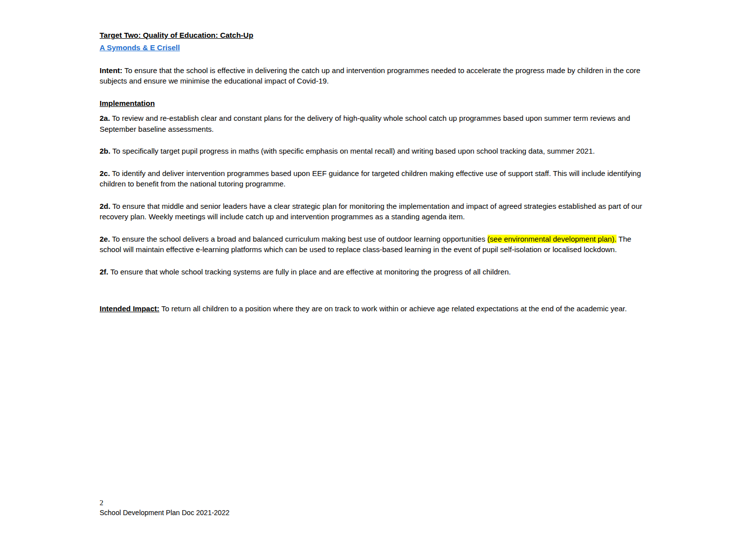Target Two: Quality of Education: Catch-Up
A Symonds & E Crisell
Intent: To ensure that the school is effective in delivering the catch up and intervention programmes needed to accelerate the progress made by children in the core subjects and ensure we minimise the educational impact of Covid-19.
Implementation
2a. To review and re-establish clear and constant plans for the delivery of high-quality whole school catch up programmes based upon summer term reviews and September baseline assessments.
2b. To specifically target pupil progress in maths (with specific emphasis on mental recall) and writing based upon school tracking data, summer 2021.
2c. To identify and deliver intervention programmes based upon EEF guidance for targeted children making effective use of support staff. This will include identifying children to benefit from the national tutoring programme.
2d. To ensure that middle and senior leaders have a clear strategic plan for monitoring the implementation and impact of agreed strategies established as part of our recovery plan. Weekly meetings will include catch up and intervention programmes as a standing agenda item.
2e. To ensure the school delivers a broad and balanced curriculum making best use of outdoor learning opportunities (see environmental development plan). The school will maintain effective e-learning platforms which can be used to replace class-based learning in the event of pupil self-isolation or localised lockdown.
2f. To ensure that whole school tracking systems are fully in place and are effective at monitoring the progress of all children.
Intended Impact: To return all children to a position where they are on track to work within or achieve age related expectations at the end of the academic year.
2
School Development Plan Doc 2021-2022